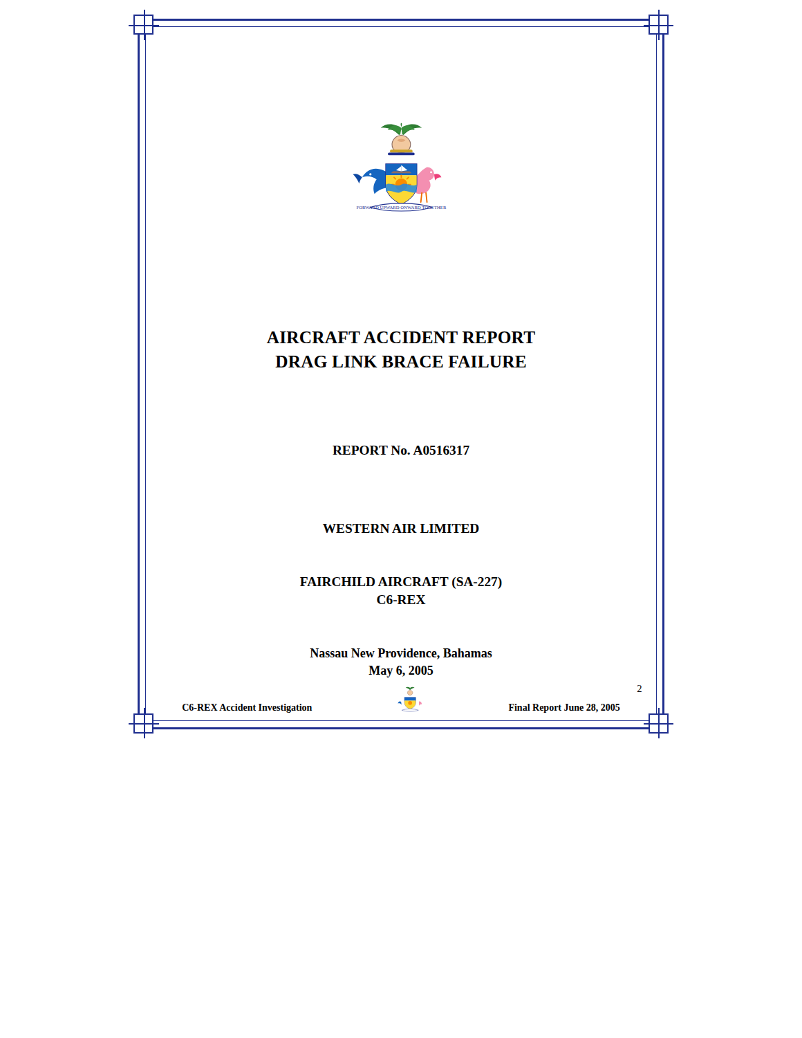FORWARD UPWARD ONWARD TOGETHER
AIRCRAFT ACCIDENT REPORT
DRAG LINK BRACE FAILURE
REPORT No. A0516317
WESTERN AIR LIMITED
FAIRCHILD AIRCRAFT (SA-227)
C6-REX
Nassau New Providence, Bahamas
May 6, 2005
2
C6-REX Accident Investigation
Final Report June 28, 2005